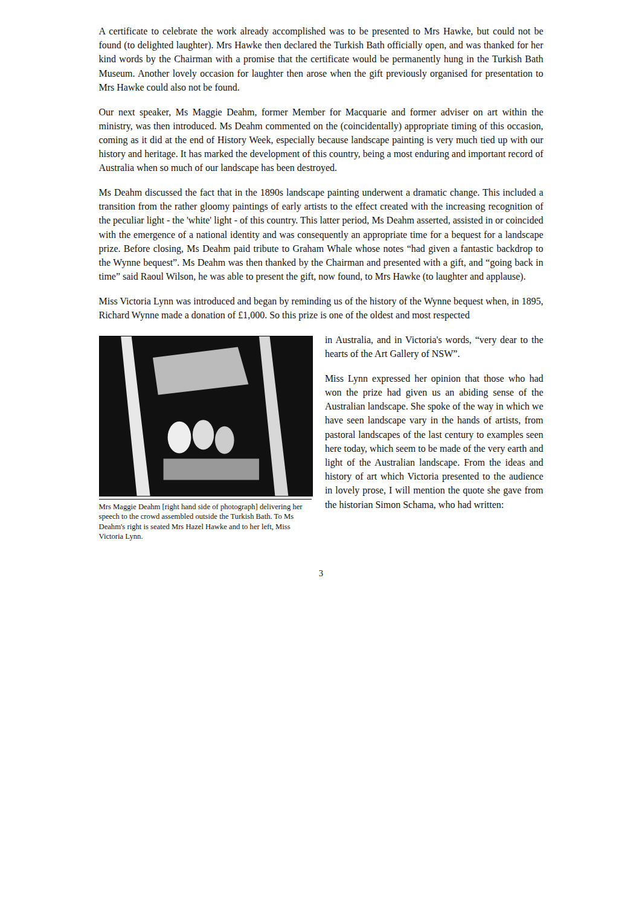A certificate to celebrate the work already accomplished was to be presented to Mrs Hawke, but could not be found (to delighted laughter). Mrs Hawke then declared the Turkish Bath officially open, and was thanked for her kind words by the Chairman with a promise that the certificate would be permanently hung in the Turkish Bath Museum. Another lovely occasion for laughter then arose when the gift previously organised for presentation to Mrs Hawke could also not be found.
Our next speaker, Ms Maggie Deahm, former Member for Macquarie and former adviser on art within the ministry, was then introduced. Ms Deahm commented on the (coincidentally) appropriate timing of this occasion, coming as it did at the end of History Week, especially because landscape painting is very much tied up with our history and heritage. It has marked the development of this country, being a most enduring and important record of Australia when so much of our landscape has been destroyed.
Ms Deahm discussed the fact that in the 1890s landscape painting underwent a dramatic change. This included a transition from the rather gloomy paintings of early artists to the effect created with the increasing recognition of the peculiar light - the 'white' light - of this country. This latter period, Ms Deahm asserted, assisted in or coincided with the emergence of a national identity and was consequently an appropriate time for a bequest for a landscape prize. Before closing, Ms Deahm paid tribute to Graham Whale whose notes “had given a fantastic backdrop to the Wynne bequest”. Ms Deahm was then thanked by the Chairman and presented with a gift, and “going back in time” said Raoul Wilson, he was able to present the gift, now found, to Mrs Hawke (to laughter and applause).
Miss Victoria Lynn was introduced and began by reminding us of the history of the Wynne bequest when, in 1895, Richard Wynne made a donation of £1,000. So this prize is one of the oldest and most respected
Mrs Maggie Deahm [right hand side of photograph] delivering her speech to the crowd assembled outside the Turkish Bath. To Ms Deahm's right is seated Mrs Hazel Hawke and to her left, Miss Victoria Lynn.
in Australia, and in Victoria's words, “very dear to the hearts of the Art Gallery of NSW”.
Miss Lynn expressed her opinion that those who had won the prize had given us an abiding sense of the Australian landscape. She spoke of the way in which we have seen landscape vary in the hands of artists, from pastoral landscapes of the last century to examples seen here today, which seem to be made of the very earth and light of the Australian landscape. From the ideas and history of art which Victoria presented to the audience in lovely prose, I will mention the quote she gave from the historian Simon Schama, who had written:
3